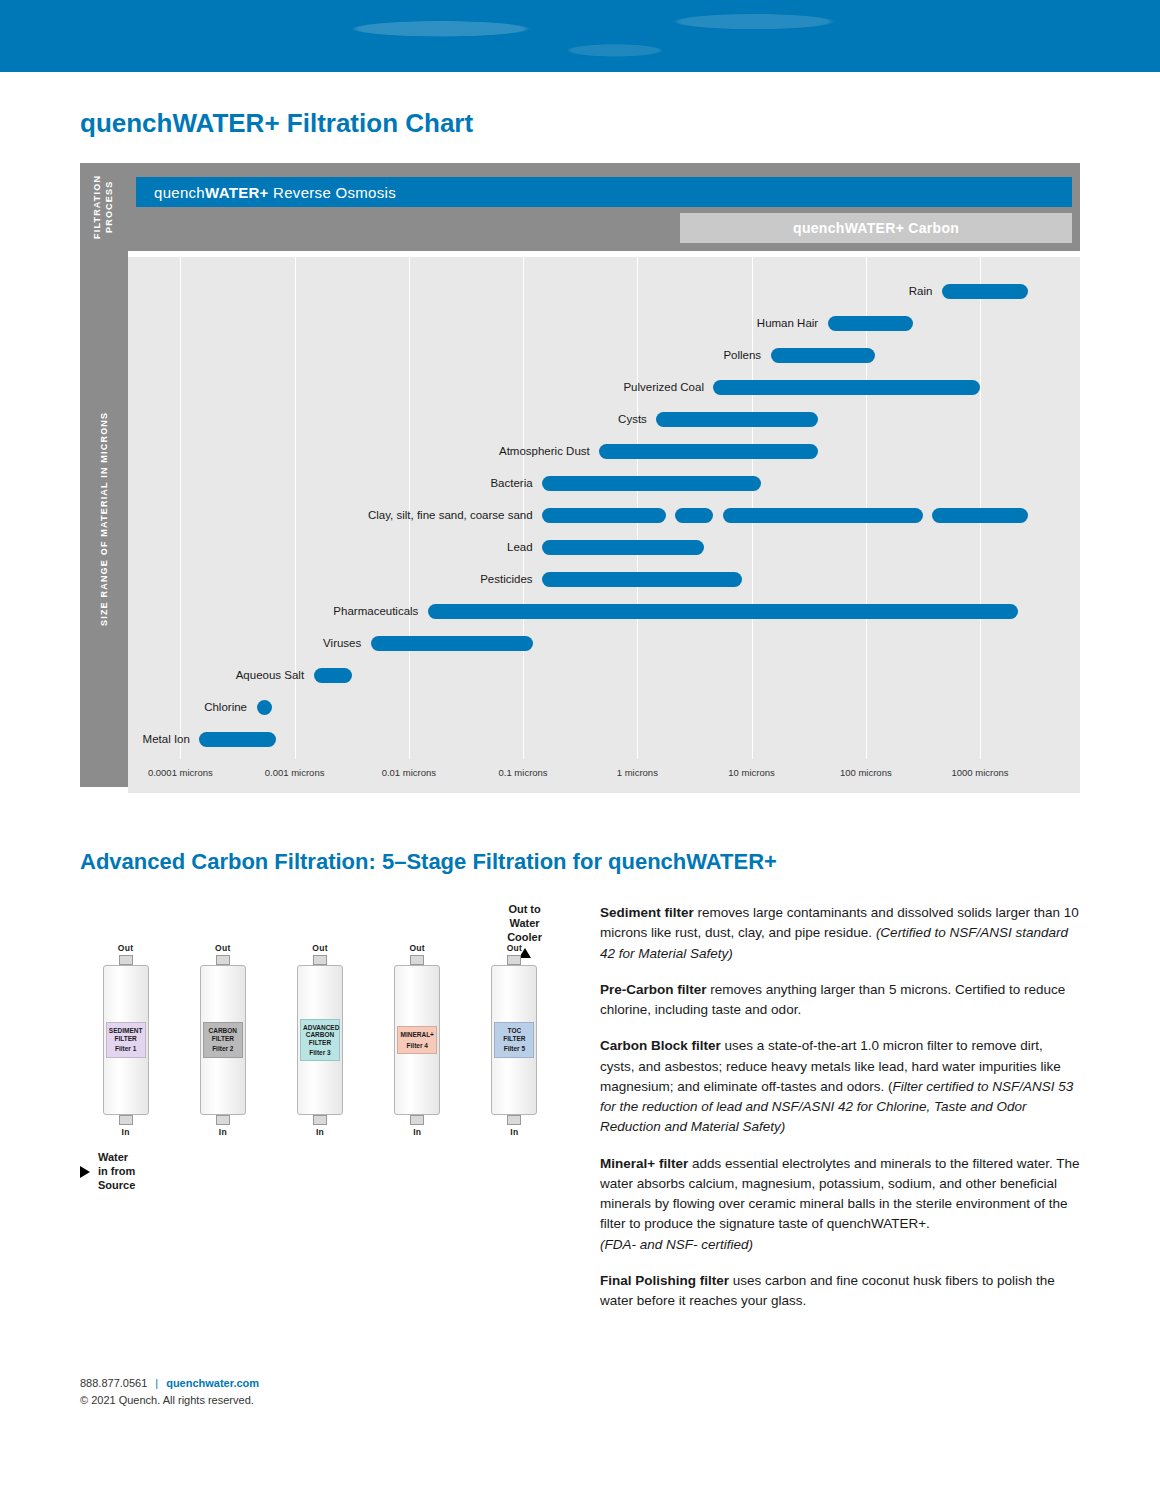quenchWATER+ Filtration Chart
Filtration
Process
Size Range of Material in Microns
quench WATER+ Reverse Osmosis
quenchWATER+ Carbon
Rain
Human Hair
Pollens
Pulverized Coal
Cysts
Atmospheric Dust
Bacteria
Clay, silt, fine sand, coarse sand
Lead
Pesticides
Pharmaceuticals
Viruses
Aqueous Salt
Chlorine
Metal Ion
0.0001 microns 0.001 microns 0.01 microns 0.1 microns 1 microns 10 microns 100 microns 1000 microns
Advanced Carbon Filtration: 5–Stage Filtration for quenchWATER+
Out to
Water
Cooler
Out
Sediment
FilterFilter 1
In
Out
Carbon
FilterFilter 2
In
Out
Advanced
Carbon
FilterFilter 3
In
Out
Mineral+Filter 4
In
Out
TOC
FilterFilter 5
In
Water
in from
Source
Sediment filter removes large contaminants and dissolved solids larger than 10 microns like rust, dust, clay, and pipe residue. (Certified to NSF/ANSI standard 42 for Material Safety)
Pre-Carbon filter removes anything larger than 5 microns. Certified to reduce chlorine, including taste and odor.
Carbon Block filter uses a state-of-the-art 1.0 micron filter to remove dirt, cysts, and asbestos; reduce heavy metals like lead, hard water impurities like magnesium; and eliminate off-tastes and odors. (Filter certified to NSF/ANSI 53 for the reduction of lead and NSF/ASNI 42 for Chlorine, Taste and Odor Reduction and Material Safety)
Mineral+ filter adds essential electrolytes and minerals to the filtered water. The water absorbs calcium, magnesium, potassium, sodium, and other beneficial minerals by flowing over ceramic mineral balls in the sterile environment of the filter to produce the signature taste of quenchWATER+.
(FDA- and NSF- certified)
Final Polishing filter uses carbon and fine coconut husk fibers to polish the water before it reaches your glass.
888.877.0561|quenchwater.com
© 2021 Quench. All rights reserved.